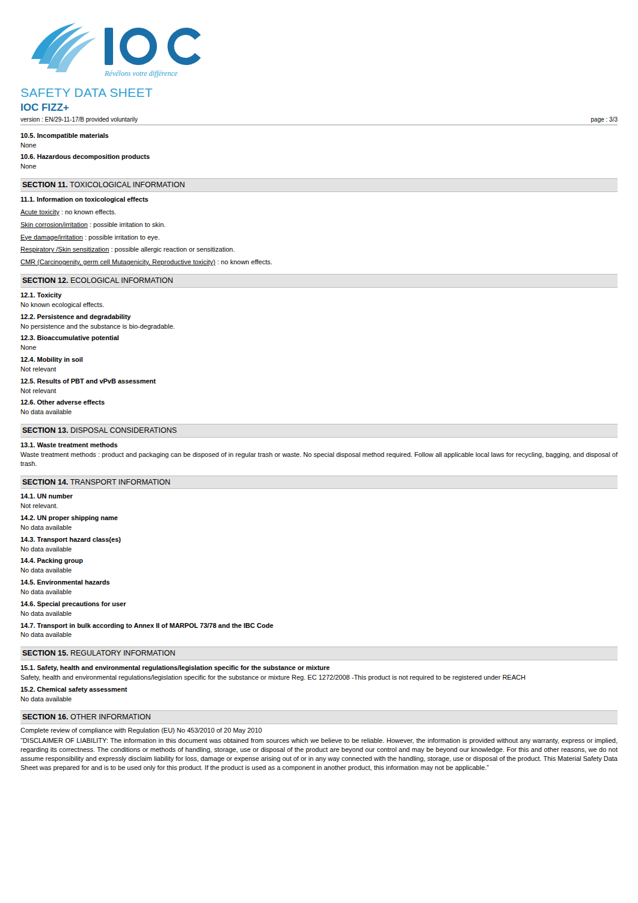Révélons votre différence
SAFETY DATA SHEET
IOC FIZZ+
version : EN/29-11-17/B provided voluntarily page : 3/3
10.5. Incompatible materials
None
10.6. Hazardous decomposition products
None
SECTION 11. TOXICOLOGICAL INFORMATION
11.1. Information on toxicological effects
Acute toxicity : no known effects.
Skin corrosion/irritation : possible irritation to skin.
Eye damage/irritation : possible irritation to eye.
Respiratory /Skin sensitization : possible allergic reaction or sensitization.
CMR (Carcinogenity, germ cell Mutagenicity, Reproductive toxicity) : no known effects.
SECTION 12. ECOLOGICAL INFORMATION
12.1. Toxicity
No known ecological effects.
12.2. Persistence and degradability
No persistence and the substance is bio-degradable.
12.3. Bioaccumulative potential
None
12.4. Mobility in soil
Not relevant
12.5. Results of PBT and vPvB assessment
Not relevant
12.6. Other adverse effects
No data available
SECTION 13. DISPOSAL CONSIDERATIONS
13.1. Waste treatment methods
Waste treatment methods : product and packaging can be disposed of in regular trash or waste. No special disposal method required. Follow all applicable local laws for recycling, bagging, and disposal of trash.
SECTION 14. TRANSPORT INFORMATION
14.1. UN number
Not relevant.
14.2. UN proper shipping name
No data available
14.3. Transport hazard class(es)
No data available
14.4. Packing group
No data available
14.5. Environmental hazards
No data available
14.6. Special precautions for user
No data available
14.7. Transport in bulk according to Annex II of MARPOL 73/78 and the IBC Code
No data available
SECTION 15. REGULATORY INFORMATION
15.1. Safety, health and environmental regulations/legislation specific for the substance or mixture
Safety, health and environmental regulations/legislation specific for the substance or mixture Reg. EC 1272/2008 -This product is not required to be registered under REACH
15.2. Chemical safety assessment
No data available
SECTION 16. OTHER INFORMATION
Complete review of compliance with Regulation (EU) No 453/2010 of 20 May 2010
“DISCLAIMER OF LIABILITY: The information in this document was obtained from sources which we believe to be reliable. However, the information is provided without any warranty, express or implied, regarding its correctness. The conditions or methods of handling, storage, use or disposal of the product are beyond our control and may be beyond our knowledge. For this and other reasons, we do not assume responsibility and expressly disclaim liability for loss, damage or expense arising out of or in any way connected with the handling, storage, use or disposal of the product. This Material Safety Data Sheet was prepared for and is to be used only for this product. If the product is used as a component in another product, this information may not be applicable.”